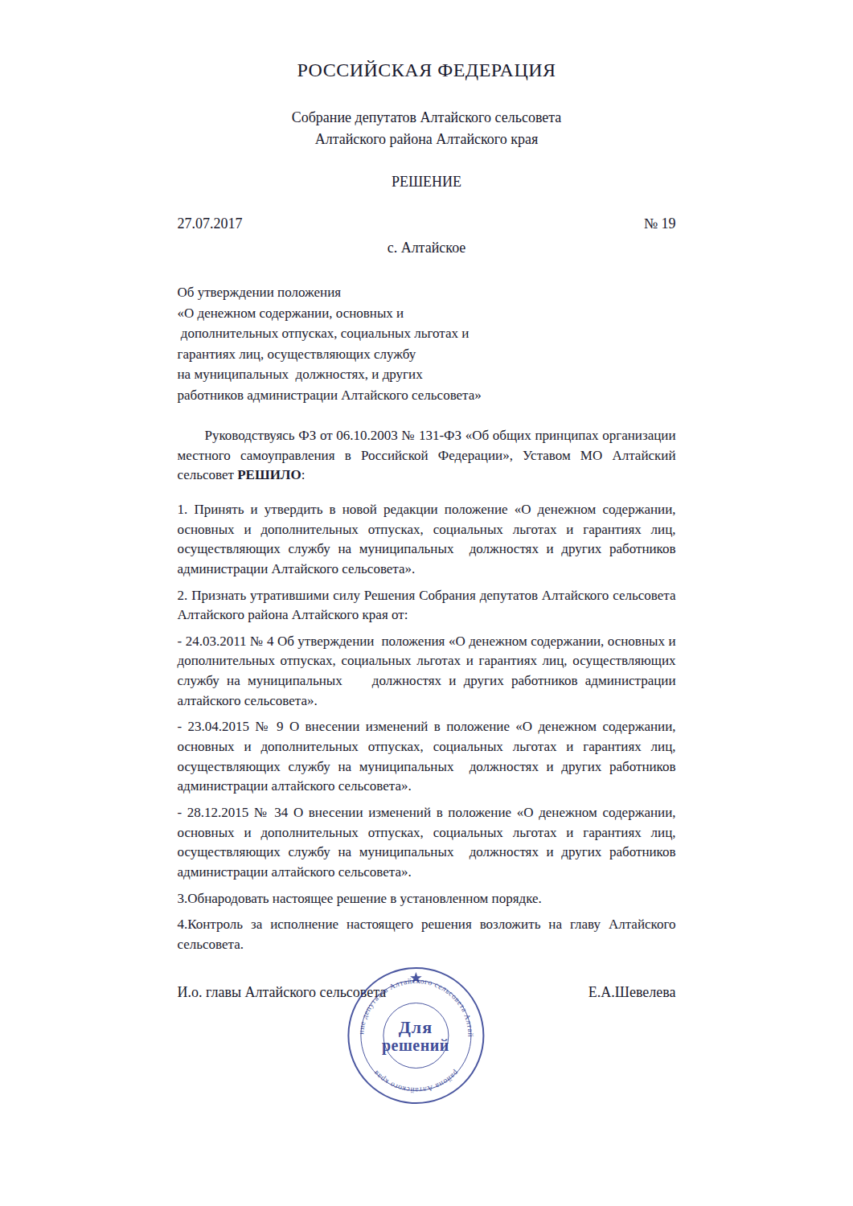РОССИЙСКАЯ ФЕДЕРАЦИЯ
Собрание депутатов Алтайского сельсовета
Алтайского района Алтайского края
РЕШЕНИЕ
27.07.2017
№ 19
с. Алтайское
Об утверждении положения
«О денежном содержании, основных и
дополнительных отпусках, социальных льготах и
гарантиях лиц, осуществляющих службу
на муниципальных должностях, и других
работников администрации Алтайского сельсовета»
Руководствуясь ФЗ от 06.10.2003 № 131-ФЗ «Об общих принципах организации местного самоуправления в Российской Федерации», Уставом МО Алтайский сельсовет РЕШИЛО:
1. Принять и утвердить в новой редакции положение «О денежном содержании, основных и дополнительных отпусках, социальных льготах и гарантиях лиц, осуществляющих службу на муниципальных должностях и других работников администрации Алтайского сельсовета».
2. Признать утратившими силу Решения Собрания депутатов Алтайского сельсовета Алтайского района Алтайского края от:
- 24.03.2011 № 4 Об утверждении положения «О денежном содержании, основных и дополнительных отпусках, социальных льготах и гарантиях лиц, осуществляющих службу на муниципальных должностях и других работников администрации алтайского сельсовета».
- 23.04.2015 № 9 О внесении изменений в положение «О денежном содержании, основных и дополнительных отпусках, социальных льготах и гарантиях лиц, осуществляющих службу на муниципальных должностях и других работников администрации алтайского сельсовета».
- 28.12.2015 № 34 О внесении изменений в положение «О денежном содержании, основных и дополнительных отпусках, социальных льготах и гарантиях лиц, осуществляющих службу на муниципальных должностях и других работников администрации алтайского сельсовета».
3.Обнародовать настоящее решение в установленном порядке.
4.Контроль за исполнение настоящего решения возложить на главу Алтайского сельсовета.
И.о. главы Алтайского сельсовета
Собрание депутатов Алтайского сельсовета Алтайского района Алтайского края
Для
решений
Е.А.Шевелева